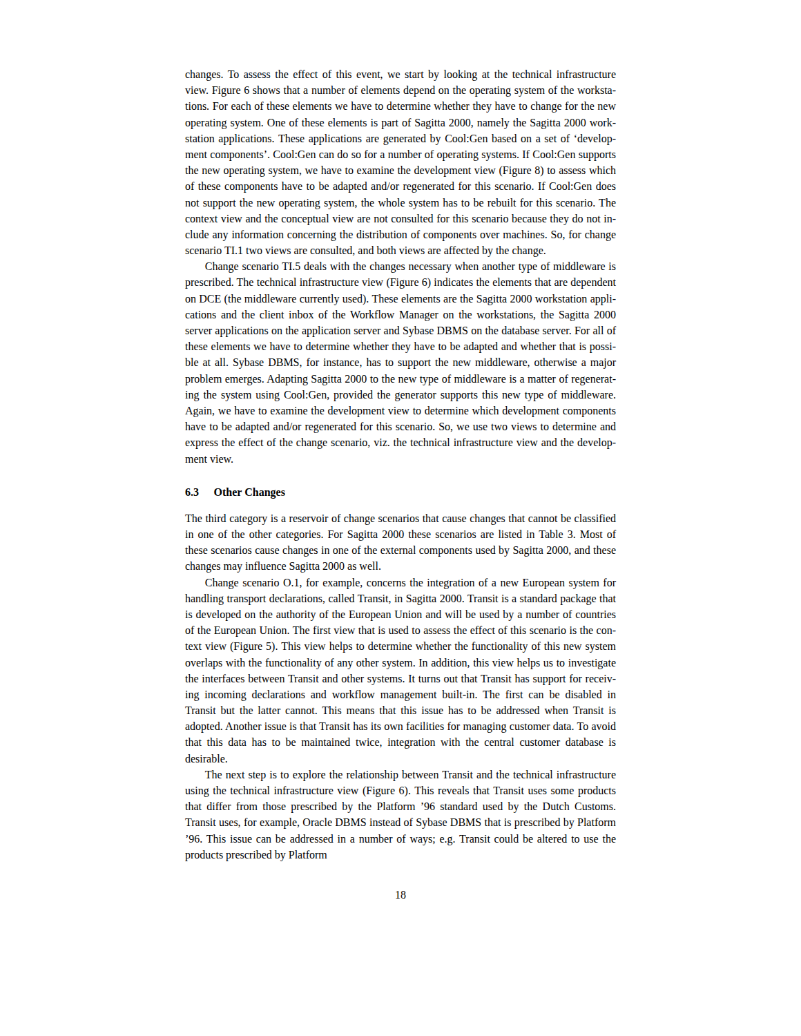changes. To assess the effect of this event, we start by looking at the technical infrastructure view. Figure 6 shows that a number of elements depend on the operating system of the workstations. For each of these elements we have to determine whether they have to change for the new operating system. One of these elements is part of Sagitta 2000, namely the Sagitta 2000 workstation applications. These applications are generated by Cool:Gen based on a set of ‘development components’. Cool:Gen can do so for a number of operating systems. If Cool:Gen supports the new operating system, we have to examine the development view (Figure 8) to assess which of these components have to be adapted and/or regenerated for this scenario. If Cool:Gen does not support the new operating system, the whole system has to be rebuilt for this scenario. The context view and the conceptual view are not consulted for this scenario because they do not include any information concerning the distribution of components over machines. So, for change scenario TI.1 two views are consulted, and both views are affected by the change.
Change scenario TI.5 deals with the changes necessary when another type of middleware is prescribed. The technical infrastructure view (Figure 6) indicates the elements that are dependent on DCE (the middleware currently used). These elements are the Sagitta 2000 workstation applications and the client inbox of the Workflow Manager on the workstations, the Sagitta 2000 server applications on the application server and Sybase DBMS on the database server. For all of these elements we have to determine whether they have to be adapted and whether that is possible at all. Sybase DBMS, for instance, has to support the new middleware, otherwise a major problem emerges. Adapting Sagitta 2000 to the new type of middleware is a matter of regenerating the system using Cool:Gen, provided the generator supports this new type of middleware. Again, we have to examine the development view to determine which development components have to be adapted and/or regenerated for this scenario. So, we use two views to determine and express the effect of the change scenario, viz. the technical infrastructure view and the development view.
6.3 Other Changes
The third category is a reservoir of change scenarios that cause changes that cannot be classified in one of the other categories. For Sagitta 2000 these scenarios are listed in Table 3. Most of these scenarios cause changes in one of the external components used by Sagitta 2000, and these changes may influence Sagitta 2000 as well.
Change scenario O.1, for example, concerns the integration of a new European system for handling transport declarations, called Transit, in Sagitta 2000. Transit is a standard package that is developed on the authority of the European Union and will be used by a number of countries of the European Union. The first view that is used to assess the effect of this scenario is the context view (Figure 5). This view helps to determine whether the functionality of this new system overlaps with the functionality of any other system. In addition, this view helps us to investigate the interfaces between Transit and other systems. It turns out that Transit has support for receiving incoming declarations and workflow management built-in. The first can be disabled in Transit but the latter cannot. This means that this issue has to be addressed when Transit is adopted. Another issue is that Transit has its own facilities for managing customer data. To avoid that this data has to be maintained twice, integration with the central customer database is desirable.
The next step is to explore the relationship between Transit and the technical infrastructure using the technical infrastructure view (Figure 6). This reveals that Transit uses some products that differ from those prescribed by the Platform ’96 standard used by the Dutch Customs. Transit uses, for example, Oracle DBMS instead of Sybase DBMS that is prescribed by Platform ’96. This issue can be addressed in a number of ways; e.g. Transit could be altered to use the products prescribed by Platform
18